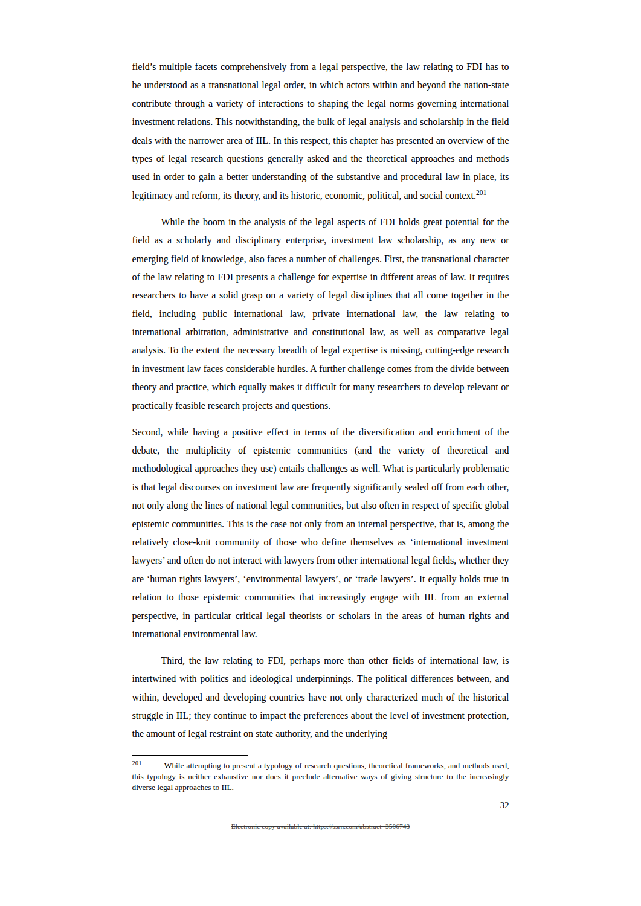field’s multiple facets comprehensively from a legal perspective, the law relating to FDI has to be understood as a transnational legal order, in which actors within and beyond the nation-state contribute through a variety of interactions to shaping the legal norms governing international investment relations. This notwithstanding, the bulk of legal analysis and scholarship in the field deals with the narrower area of IIL. In this respect, this chapter has presented an overview of the types of legal research questions generally asked and the theoretical approaches and methods used in order to gain a better understanding of the substantive and procedural law in place, its legitimacy and reform, its theory, and its historic, economic, political, and social context.201
While the boom in the analysis of the legal aspects of FDI holds great potential for the field as a scholarly and disciplinary enterprise, investment law scholarship, as any new or emerging field of knowledge, also faces a number of challenges. First, the transnational character of the law relating to FDI presents a challenge for expertise in different areas of law. It requires researchers to have a solid grasp on a variety of legal disciplines that all come together in the field, including public international law, private international law, the law relating to international arbitration, administrative and constitutional law, as well as comparative legal analysis. To the extent the necessary breadth of legal expertise is missing, cutting-edge research in investment law faces considerable hurdles. A further challenge comes from the divide between theory and practice, which equally makes it difficult for many researchers to develop relevant or practically feasible research projects and questions.
Second, while having a positive effect in terms of the diversification and enrichment of the debate, the multiplicity of epistemic communities (and the variety of theoretical and methodological approaches they use) entails challenges as well. What is particularly problematic is that legal discourses on investment law are frequently significantly sealed off from each other, not only along the lines of national legal communities, but also often in respect of specific global epistemic communities. This is the case not only from an internal perspective, that is, among the relatively close-knit community of those who define themselves as ‘international investment lawyers’ and often do not interact with lawyers from other international legal fields, whether they are ‘human rights lawyers’, ‘environmental lawyers’, or ‘trade lawyers’. It equally holds true in relation to those epistemic communities that increasingly engage with IIL from an external perspective, in particular critical legal theorists or scholars in the areas of human rights and international environmental law.
Third, the law relating to FDI, perhaps more than other fields of international law, is intertwined with politics and ideological underpinnings. The political differences between, and within, developed and developing countries have not only characterized much of the historical struggle in IIL; they continue to impact the preferences about the level of investment protection, the amount of legal restraint on state authority, and the underlying
201 While attempting to present a typology of research questions, theoretical frameworks, and methods used, this typology is neither exhaustive nor does it preclude alternative ways of giving structure to the increasingly diverse legal approaches to IIL.
32
Electronic copy available at: https://ssrn.com/abstract=3506743